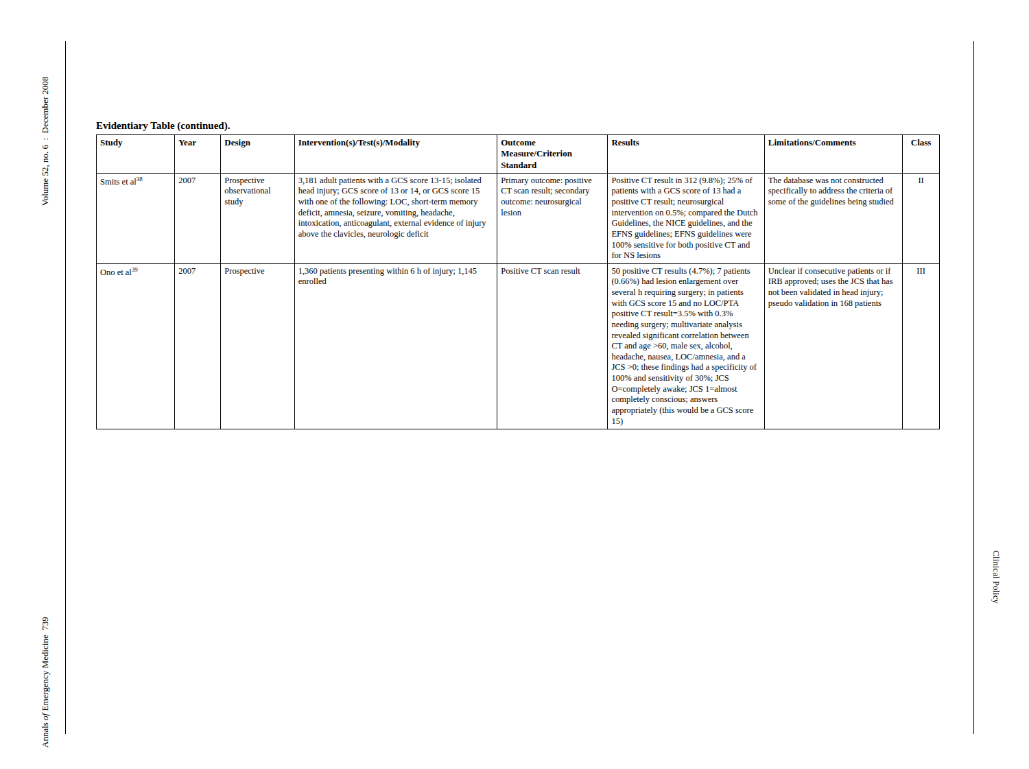Volume 52, no. 6 : December 2008 Annals of Emergency Medicine 739
Clinical Policy
Evidentiary Table (continued).
| Study | Year | Design | Intervention(s)/Test(s)/Modality | Outcome Measure/Criterion Standard | Results | Limitations/Comments | Class |
| --- | --- | --- | --- | --- | --- | --- | --- |
| Smits et al 38 | 2007 | Prospective observational study | 3,181 adult patients with a GCS score 13-15; isolated head injury; GCS score of 13 or 14, or GCS score 15 with one of the following: LOC, short-term memory deficit, amnesia, seizure, vomiting, headache, intoxication, anticoagulant, external evidence of injury above the clavicles, neurologic deficit | Primary outcome: positive CT scan result; secondary outcome: neurosurgical lesion | Positive CT result in 312 (9.8%); 25% of patients with a GCS score of 13 had a positive CT result; neurosurgical intervention on 0.5%; compared the Dutch Guidelines, the NICE guidelines, and the EFNS guidelines; EFNS guidelines were 100% sensitive for both positive CT and for NS lesions | The database was not constructed specifically to address the criteria of some of the guidelines being studied | II |
| Ono et al 39 | 2007 | Prospective | 1,360 patients presenting within 6 h of injury; 1,145 enrolled | Positive CT scan result | 50 positive CT results (4.7%); 7 patients (0.66%) had lesion enlargement over several h requiring surgery; in patients with GCS score 15 and no LOC/PTA positive CT result=3.5% with 0.3% needing surgery; multivariate analysis revealed significant correlation between CT and age >60, male sex, alcohol, headache, nausea, LOC/amnesia, and a JCS >0; these findings had a specificity of 100% and sensitivity of 30%; JCS O=completely awake; JCS 1=almost completely conscious; answers appropriately (this would be a GCS score 15) | Unclear if consecutive patients or if IRB approved; uses the JCS that has not been validated in head injury; pseudo validation in 168 patients | III |